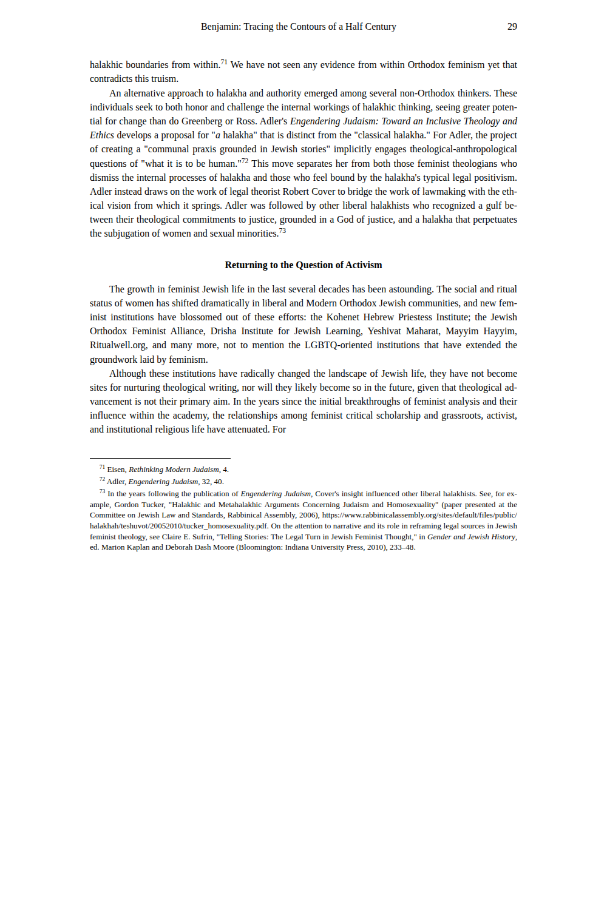Benjamin: Tracing the Contours of a Half Century 29
halakhic boundaries from within.71 We have not seen any evidence from within Orthodox feminism yet that contradicts this truism.
An alternative approach to halakha and authority emerged among several non-Orthodox thinkers. These individuals seek to both honor and challenge the internal workings of halakhic thinking, seeing greater potential for change than do Greenberg or Ross. Adler's Engendering Judaism: Toward an Inclusive Theology and Ethics develops a proposal for "a halakha" that is distinct from the "classical halakha." For Adler, the project of creating a "communal praxis grounded in Jewish stories" implicitly engages theological-anthropological questions of "what it is to be human."72 This move separates her from both those feminist theologians who dismiss the internal processes of halakha and those who feel bound by the halakha's typical legal positivism. Adler instead draws on the work of legal theorist Robert Cover to bridge the work of lawmaking with the ethical vision from which it springs. Adler was followed by other liberal halakhists who recognized a gulf between their theological commitments to justice, grounded in a God of justice, and a halakha that perpetuates the subjugation of women and sexual minorities.73
Returning to the Question of Activism
The growth in feminist Jewish life in the last several decades has been astounding. The social and ritual status of women has shifted dramatically in liberal and Modern Orthodox Jewish communities, and new feminist institutions have blossomed out of these efforts: the Kohenet Hebrew Priestess Institute; the Jewish Orthodox Feminist Alliance, Drisha Institute for Jewish Learning, Yeshivat Maharat, Mayyim Hayyim, Ritualwell.org, and many more, not to mention the LGBTQ-oriented institutions that have extended the groundwork laid by feminism.
Although these institutions have radically changed the landscape of Jewish life, they have not become sites for nurturing theological writing, nor will they likely become so in the future, given that theological advancement is not their primary aim. In the years since the initial breakthroughs of feminist analysis and their influence within the academy, the relationships among feminist critical scholarship and grassroots, activist, and institutional religious life have attenuated. For
71 Eisen, Rethinking Modern Judaism, 4.
72 Adler, Engendering Judaism, 32, 40.
73 In the years following the publication of Engendering Judaism, Cover's insight influenced other liberal halakhists. See, for example, Gordon Tucker, "Halakhic and Metahalakhic Arguments Concerning Judaism and Homosexuality" (paper presented at the Committee on Jewish Law and Standards, Rabbinical Assembly, 2006), https://www.rabbinicalassembly.org/sites/default/files/public/halakhah/teshuvot/20052010/tucker_homosexuality.pdf. On the attention to narrative and its role in reframing legal sources in Jewish feminist theology, see Claire E. Sufrin, "Telling Stories: The Legal Turn in Jewish Feminist Thought," in Gender and Jewish History, ed. Marion Kaplan and Deborah Dash Moore (Bloomington: Indiana University Press, 2010), 233–48.